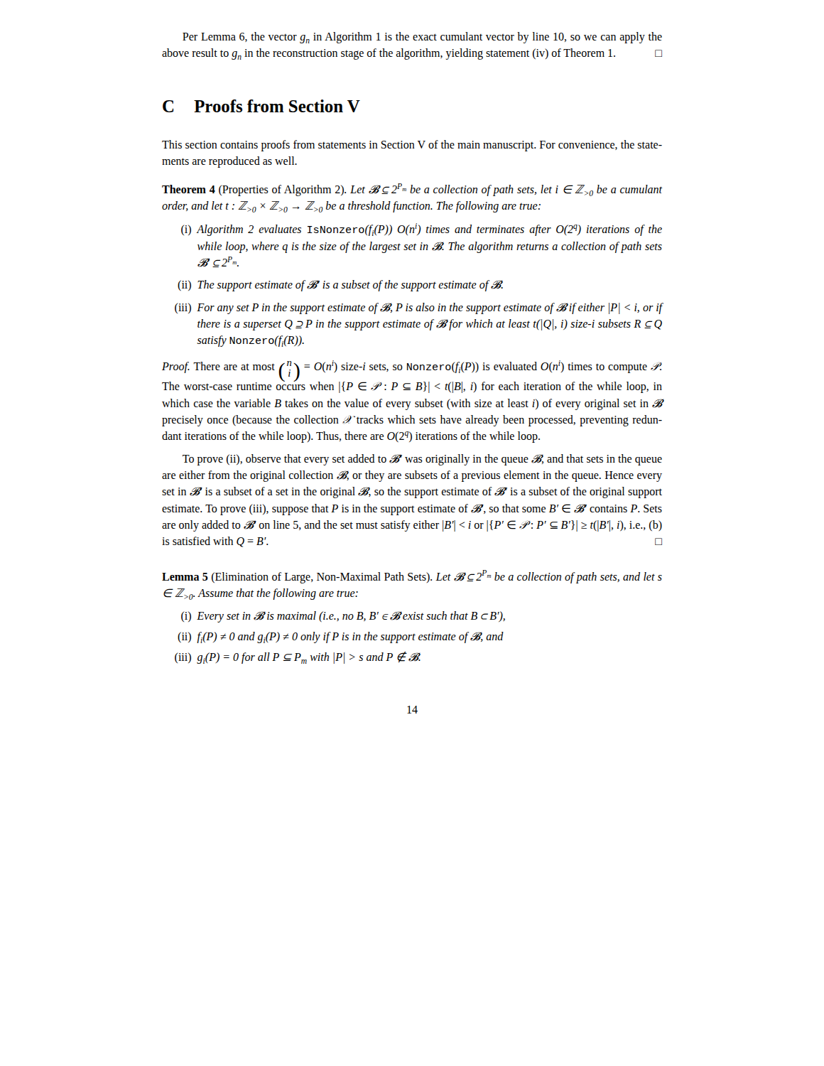Per Lemma 6, the vector gn in Algorithm 1 is the exact cumulant vector by line 10, so we can apply the above result to gn in the reconstruction stage of the algorithm, yielding statement (iv) of Theorem 1. □
CProofs from Section V
This section contains proofs from statements in Section V of the main manuscript. For convenience, the statements are reproduced as well.
Theorem 4 (Properties of Algorithm 2). Let 𝓑 ⊆ 2Pm be a collection of path sets, let i ∈ ℤ>0 be a cumulant order, and let t : ℤ>0 × ℤ>0 → ℤ>0 be a threshold function. The following are true:
(i) Algorithm 2 evaluates IsNonzero(fi(P)) O(ni) times and terminates after O(2q) iterations of the while loop, where q is the size of the largest set in 𝓑. The algorithm returns a collection of path sets 𝓑′ ⊆ 2Pm.
(ii) The support estimate of 𝓑′ is a subset of the support estimate of 𝓑.
(iii) For any set P in the support estimate of 𝓑, P is also in the support estimate of 𝓑 if either |P| < i, or if there is a superset Q ⊇ P in the support estimate of 𝓑 for which at least t(|Q|, i) size-i subsets R ⊆ Q satisfy Nonzero(fi(R)).
Proof. There are at most (ni) = O(ni) size-i sets, so Nonzero(fi(P)) is evaluated O(ni) times to compute 𝒫. The worst-case runtime occurs when |{P ∈ 𝒫 : P ⊆ B}| < t(|B|, i) for each iteration of the while loop, in which case the variable B takes on the value of every subset (with size at least i) of every original set in 𝓑 precisely once (because the collection 𝒳 tracks which sets have already been processed, preventing redundant iterations of the while loop). Thus, there are O(2q) iterations of the while loop.
To prove (ii), observe that every set added to 𝓑′ was originally in the queue 𝓑, and that sets in the queue are either from the original collection 𝓑, or they are subsets of a previous element in the queue. Hence every set in 𝓑′ is a subset of a set in the original 𝓑, so the support estimate of 𝓑′ is a subset of the original support estimate. To prove (iii), suppose that P is in the support estimate of 𝓑′, so that some B′ ∈ 𝓑′ contains P. Sets are only added to 𝓑′ on line 5, and the set must satisfy either |B′| < i or |{P′ ∈ 𝒫 : P′ ⊆ B′}| ≥ t(|B′|, i), i.e., (b) is satisfied with Q = B′. □
Lemma 5 (Elimination of Large, Non-Maximal Path Sets). Let 𝓑 ⊆ 2Pm be a collection of path sets, and let s ∈ ℤ>0. Assume that the following are true:
(i) Every set in 𝓑 is maximal (i.e., no B, B′ ∈ 𝓑 exist such that B ⊂ B′),
(ii) fi(P) ≠ 0 and gi(P) ≠ 0 only if P is in the support estimate of 𝓑, and
(iii) gi(P) = 0 for all P ⊆ Pm with |P| > s and P ∉ 𝓑.
14